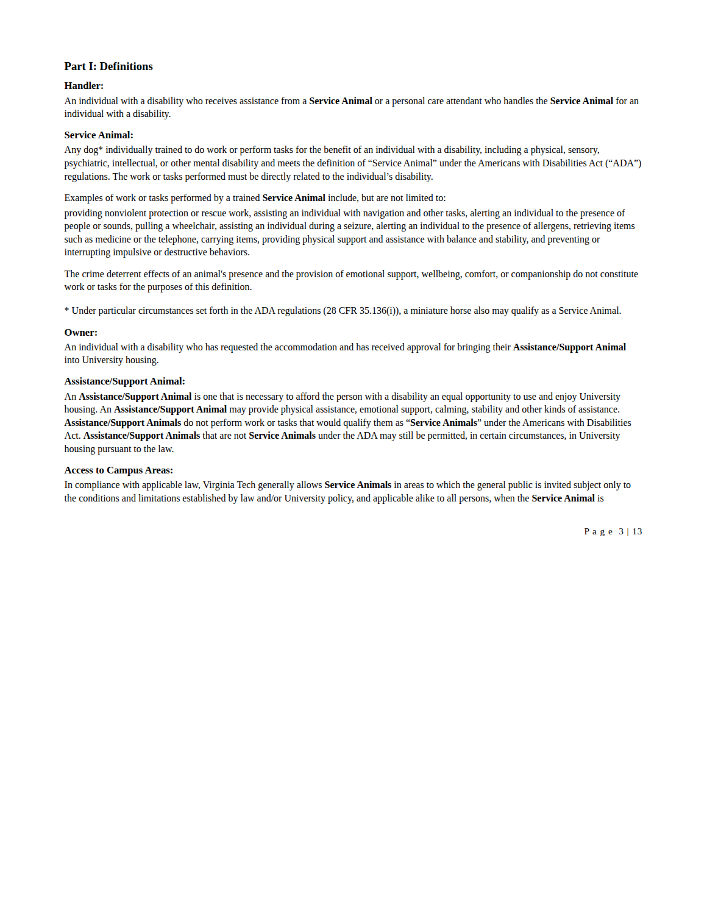Part I: Definitions
Handler:
An individual with a disability who receives assistance from a Service Animal or a personal care attendant who handles the Service Animal for an individual with a disability.
Service Animal:
Any dog* individually trained to do work or perform tasks for the benefit of an individual with a disability, including a physical, sensory, psychiatric, intellectual, or other mental disability and meets the definition of “Service Animal” under the Americans with Disabilities Act (“ADA”) regulations. The work or tasks performed must be directly related to the individual’s disability.
Examples of work or tasks performed by a trained Service Animal include, but are not limited to:
providing nonviolent protection or rescue work, assisting an individual with navigation and other tasks, alerting an individual to the presence of people or sounds, pulling a wheelchair, assisting an individual during a seizure, alerting an individual to the presence of allergens, retrieving items such as medicine or the telephone, carrying items, providing physical support and assistance with balance and stability, and preventing or interrupting impulsive or destructive behaviors.
The crime deterrent effects of an animal's presence and the provision of emotional support, wellbeing, comfort, or companionship do not constitute work or tasks for the purposes of this definition.
* Under particular circumstances set forth in the ADA regulations (28 CFR 35.136(i)), a miniature horse also may qualify as a Service Animal.
Owner:
An individual with a disability who has requested the accommodation and has received approval for bringing their Assistance/Support Animal into University housing.
Assistance/Support Animal:
An Assistance/Support Animal is one that is necessary to afford the person with a disability an equal opportunity to use and enjoy University housing. An Assistance/Support Animal may provide physical assistance, emotional support, calming, stability and other kinds of assistance. Assistance/Support Animals do not perform work or tasks that would qualify them as “Service Animals” under the Americans with Disabilities Act. Assistance/Support Animals that are not Service Animals under the ADA may still be permitted, in certain circumstances, in University housing pursuant to the law.
Access to Campus Areas:
In compliance with applicable law, Virginia Tech generally allows Service Animals in areas to which the general public is invited subject only to the conditions and limitations established by law and/or University policy, and applicable alike to all persons, when the Service Animal is
P a g e 3 | 13